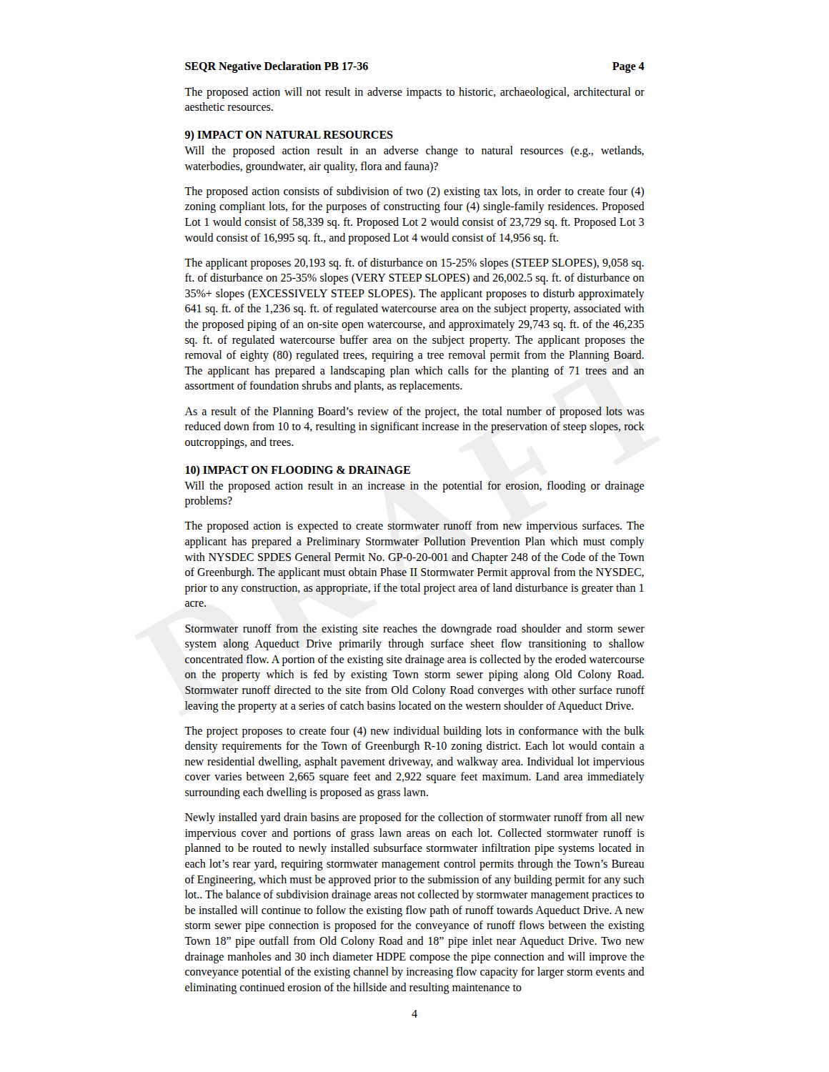DRAFT
SEQR Negative Declaration PB 17-36 Page 4
The proposed action will not result in adverse impacts to historic, archaeological, architectural or aesthetic resources.
9) Impact on Natural Resources
Will the proposed action result in an adverse change to natural resources (e.g., wetlands, waterbodies, groundwater, air quality, flora and fauna)?
The proposed action consists of subdivision of two (2) existing tax lots, in order to create four (4) zoning compliant lots, for the purposes of constructing four (4) single-family residences. Proposed Lot 1 would consist of 58,339 sq. ft. Proposed Lot 2 would consist of 23,729 sq. ft. Proposed Lot 3 would consist of 16,995 sq. ft., and proposed Lot 4 would consist of 14,956 sq. ft.
The applicant proposes 20,193 sq. ft. of disturbance on 15-25% slopes (STEEP SLOPES), 9,058 sq. ft. of disturbance on 25-35% slopes (VERY STEEP SLOPES) and 26,002.5 sq. ft. of disturbance on 35%+ slopes (EXCESSIVELY STEEP SLOPES). The applicant proposes to disturb approximately 641 sq. ft. of the 1,236 sq. ft. of regulated watercourse area on the subject property, associated with the proposed piping of an on-site open watercourse, and approximately 29,743 sq. ft. of the 46,235 sq. ft. of regulated watercourse buffer area on the subject property. The applicant proposes the removal of eighty (80) regulated trees, requiring a tree removal permit from the Planning Board. The applicant has prepared a landscaping plan which calls for the planting of 71 trees and an assortment of foundation shrubs and plants, as replacements.
As a result of the Planning Board’s review of the project, the total number of proposed lots was reduced down from 10 to 4, resulting in significant increase in the preservation of steep slopes, rock outcroppings, and trees.
10) Impact on Flooding & Drainage
Will the proposed action result in an increase in the potential for erosion, flooding or drainage problems?
The proposed action is expected to create stormwater runoff from new impervious surfaces. The applicant has prepared a Preliminary Stormwater Pollution Prevention Plan which must comply with NYSDEC SPDES General Permit No. GP-0-20-001 and Chapter 248 of the Code of the Town of Greenburgh. The applicant must obtain Phase II Stormwater Permit approval from the NYSDEC, prior to any construction, as appropriate, if the total project area of land disturbance is greater than 1 acre.
Stormwater runoff from the existing site reaches the downgrade road shoulder and storm sewer system along Aqueduct Drive primarily through surface sheet flow transitioning to shallow concentrated flow. A portion of the existing site drainage area is collected by the eroded watercourse on the property which is fed by existing Town storm sewer piping along Old Colony Road. Stormwater runoff directed to the site from Old Colony Road converges with other surface runoff leaving the property at a series of catch basins located on the western shoulder of Aqueduct Drive.
The project proposes to create four (4) new individual building lots in conformance with the bulk density requirements for the Town of Greenburgh R-10 zoning district. Each lot would contain a new residential dwelling, asphalt pavement driveway, and walkway area. Individual lot impervious cover varies between 2,665 square feet and 2,922 square feet maximum. Land area immediately surrounding each dwelling is proposed as grass lawn.
Newly installed yard drain basins are proposed for the collection of stormwater runoff from all new impervious cover and portions of grass lawn areas on each lot. Collected stormwater runoff is planned to be routed to newly installed subsurface stormwater infiltration pipe systems located in each lot’s rear yard, requiring stormwater management control permits through the Town’s Bureau of Engineering, which must be approved prior to the submission of any building permit for any such lot.. The balance of subdivision drainage areas not collected by stormwater management practices to be installed will continue to follow the existing flow path of runoff towards Aqueduct Drive. A new storm sewer pipe connection is proposed for the conveyance of runoff flows between the existing Town 18” pipe outfall from Old Colony Road and 18” pipe inlet near Aqueduct Drive. Two new drainage manholes and 30 inch diameter HDPE compose the pipe connection and will improve the conveyance potential of the existing channel by increasing flow capacity for larger storm events and eliminating continued erosion of the hillside and resulting maintenance to
4